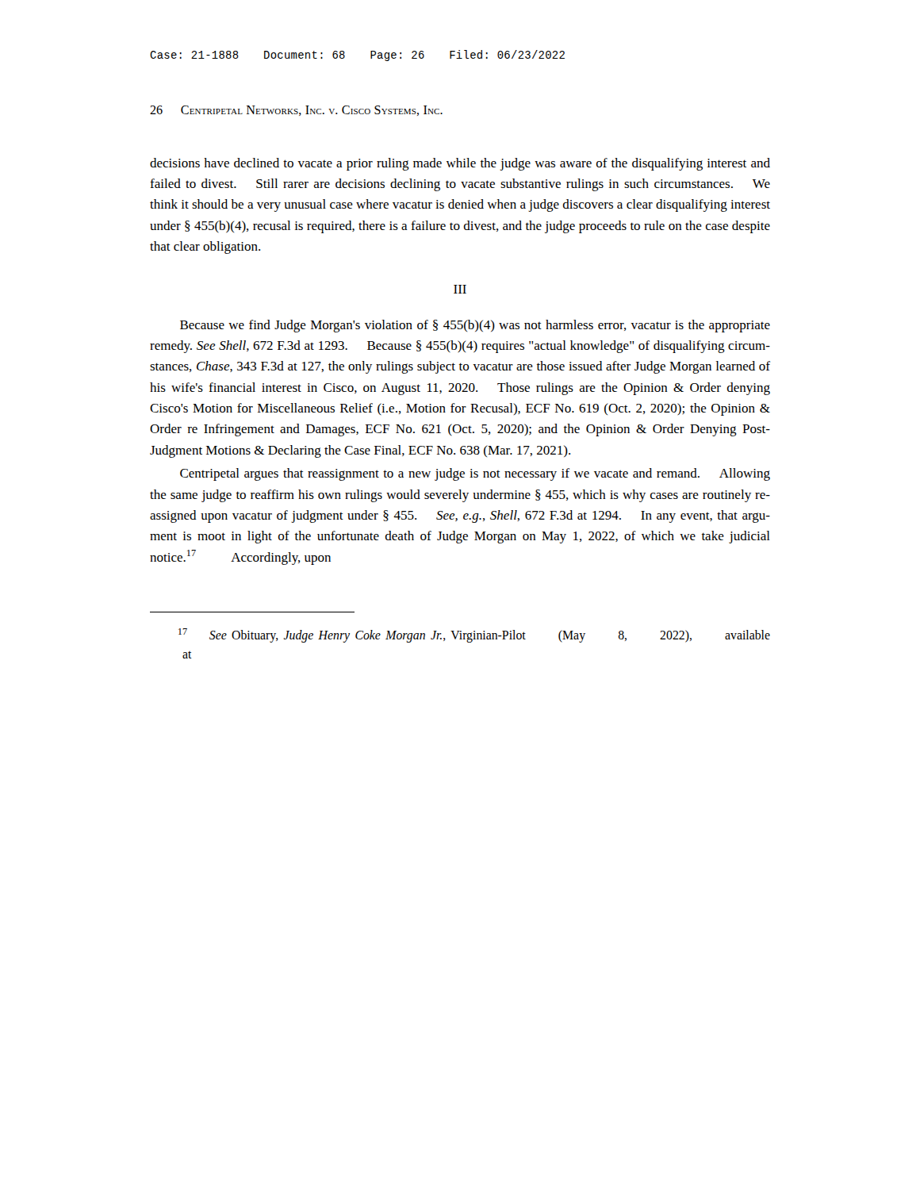Case: 21-1888 Document: 68 Page: 26 Filed: 06/23/2022
26 Centripetal Networks, Inc. v. Cisco Systems, Inc.
decisions have declined to vacate a prior ruling made while the judge was aware of the disqualifying interest and failed to divest. Still rarer are decisions declining to vacate substantive rulings in such circumstances. We think it should be a very unusual case where vacatur is denied when a judge discovers a clear disqualifying interest under § 455(b)(4), recusal is required, there is a failure to divest, and the judge proceeds to rule on the case despite that clear obligation.
III
Because we find Judge Morgan's violation of § 455(b)(4) was not harmless error, vacatur is the appropriate remedy. See Shell, 672 F.3d at 1293. Because § 455(b)(4) requires "actual knowledge" of disqualifying circumstances, Chase, 343 F.3d at 127, the only rulings subject to vacatur are those issued after Judge Morgan learned of his wife's financial interest in Cisco, on August 11, 2020. Those rulings are the Opinion & Order denying Cisco's Motion for Miscellaneous Relief (i.e., Motion for Recusal), ECF No. 619 (Oct. 2, 2020); the Opinion & Order re Infringement and Damages, ECF No. 621 (Oct. 5, 2020); and the Opinion & Order Denying Post-Judgment Motions & Declaring the Case Final, ECF No. 638 (Mar. 17, 2021).
Centripetal argues that reassignment to a new judge is not necessary if we vacate and remand. Allowing the same judge to reaffirm his own rulings would severely undermine § 455, which is why cases are routinely reassigned upon vacatur of judgment under § 455. See, e.g., Shell, 672 F.3d at 1294. In any event, that argument is moot in light of the unfortunate death of Judge Morgan on May 1, 2022, of which we take judicial notice.17 Accordingly, upon
17 See Obituary, Judge Henry Coke Morgan Jr., Virginian-Pilot (May 8, 2022), available at